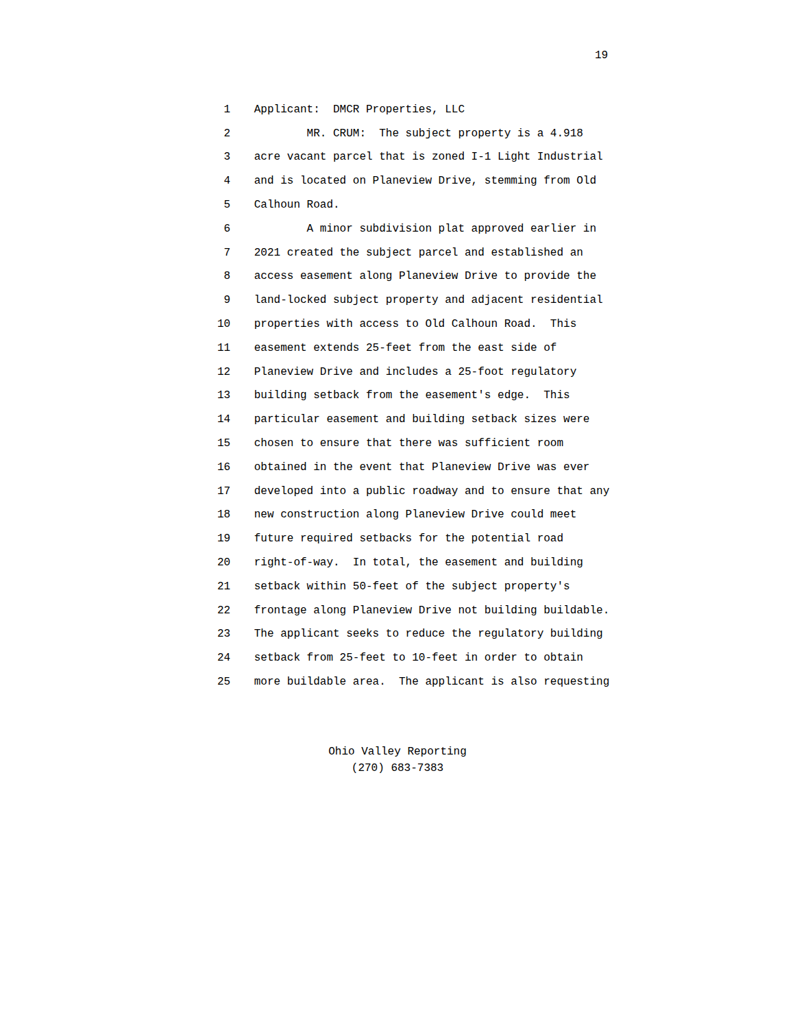19
| 1 | Applicant: DMCR Properties, LLC |
| 2 | MR. CRUM: The subject property is a 4.918 |
| 3 | acre vacant parcel that is zoned I-1 Light Industrial |
| 4 | and is located on Planeview Drive, stemming from Old |
| 5 | Calhoun Road. |
| 6 | A minor subdivision plat approved earlier in |
| 7 | 2021 created the subject parcel and established an |
| 8 | access easement along Planeview Drive to provide the |
| 9 | land-locked subject property and adjacent residential |
| 10 | properties with access to Old Calhoun Road. This |
| 11 | easement extends 25-feet from the east side of |
| 12 | Planeview Drive and includes a 25-foot regulatory |
| 13 | building setback from the easement's edge. This |
| 14 | particular easement and building setback sizes were |
| 15 | chosen to ensure that there was sufficient room |
| 16 | obtained in the event that Planeview Drive was ever |
| 17 | developed into a public roadway and to ensure that any |
| 18 | new construction along Planeview Drive could meet |
| 19 | future required setbacks for the potential road |
| 20 | right-of-way. In total, the easement and building |
| 21 | setback within 50-feet of the subject property's |
| 22 | frontage along Planeview Drive not building buildable. |
| 23 | The applicant seeks to reduce the regulatory building |
| 24 | setback from 25-feet to 10-feet in order to obtain |
| 25 | more buildable area. The applicant is also requesting |
Ohio Valley Reporting
(270) 683-7383